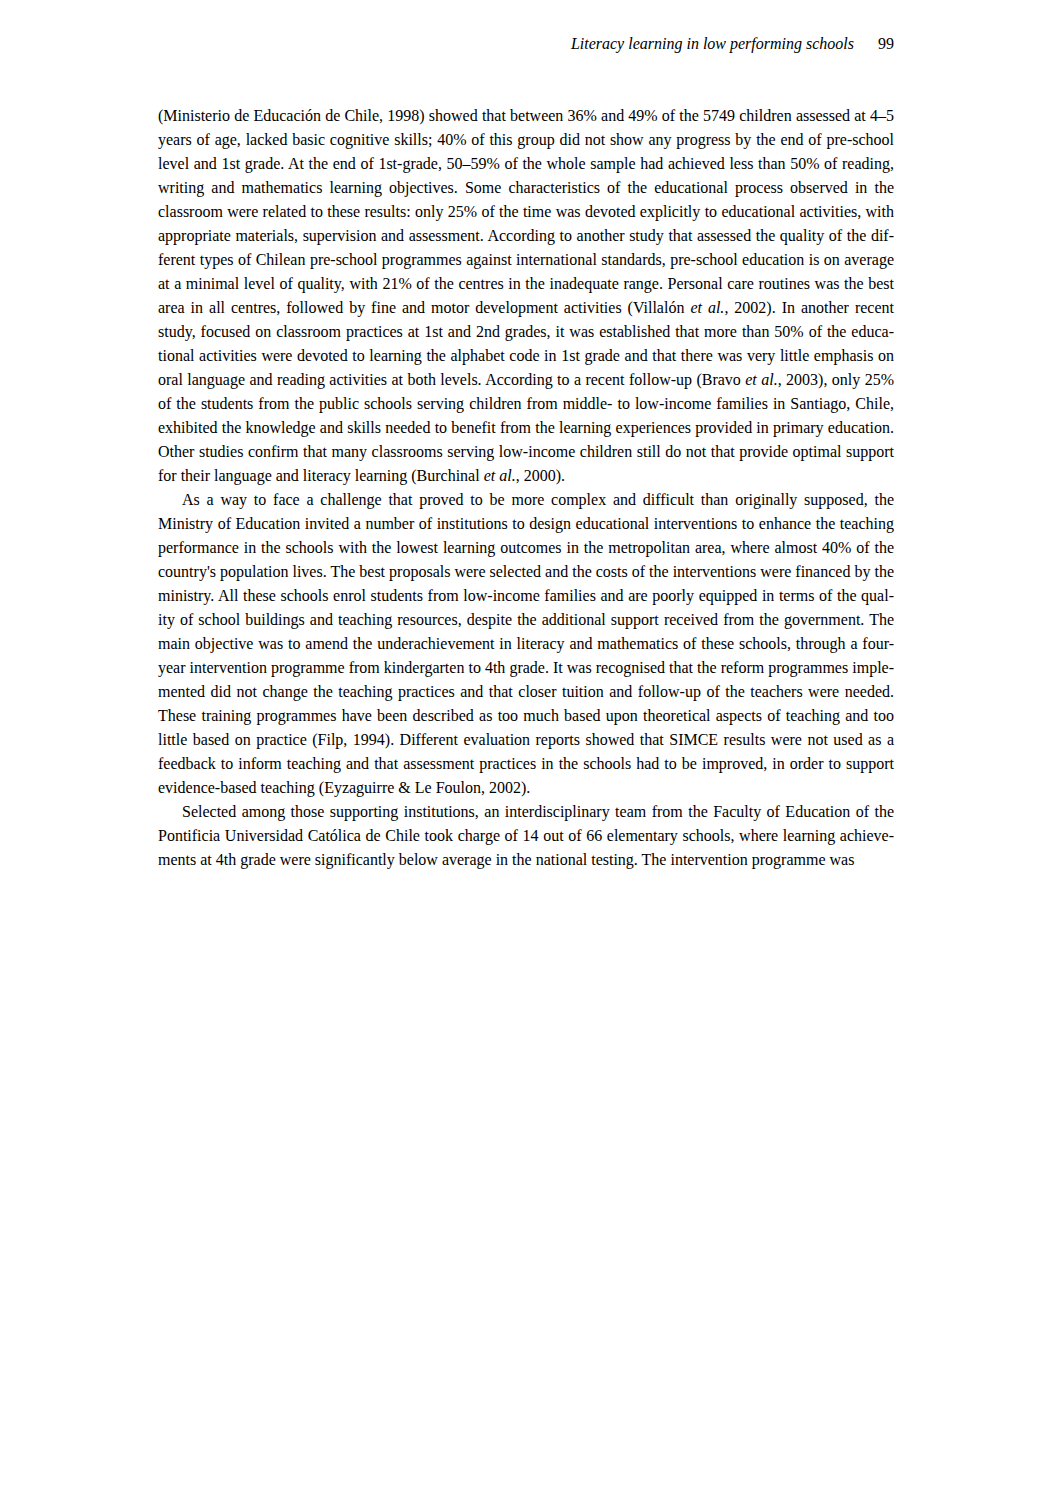Literacy learning in low performing schools 99
(Ministerio de Educación de Chile, 1998) showed that between 36% and 49% of the 5749 children assessed at 4–5 years of age, lacked basic cognitive skills; 40% of this group did not show any progress by the end of pre-school level and 1st grade. At the end of 1st-grade, 50–59% of the whole sample had achieved less than 50% of reading, writing and mathematics learning objectives. Some characteristics of the educational process observed in the classroom were related to these results: only 25% of the time was devoted explicitly to educational activities, with appropriate materials, supervision and assessment. According to another study that assessed the quality of the different types of Chilean pre-school programmes against international standards, pre-school education is on average at a minimal level of quality, with 21% of the centres in the inadequate range. Personal care routines was the best area in all centres, followed by fine and motor development activities (Villalón et al., 2002). In another recent study, focused on classroom practices at 1st and 2nd grades, it was established that more than 50% of the educational activities were devoted to learning the alphabet code in 1st grade and that there was very little emphasis on oral language and reading activities at both levels. According to a recent follow-up (Bravo et al., 2003), only 25% of the students from the public schools serving children from middle- to low-income families in Santiago, Chile, exhibited the knowledge and skills needed to benefit from the learning experiences provided in primary education. Other studies confirm that many classrooms serving low-income children still do not that provide optimal support for their language and literacy learning (Burchinal et al., 2000).
As a way to face a challenge that proved to be more complex and difficult than originally supposed, the Ministry of Education invited a number of institutions to design educational interventions to enhance the teaching performance in the schools with the lowest learning outcomes in the metropolitan area, where almost 40% of the country's population lives. The best proposals were selected and the costs of the interventions were financed by the ministry. All these schools enrol students from low-income families and are poorly equipped in terms of the quality of school buildings and teaching resources, despite the additional support received from the government. The main objective was to amend the underachievement in literacy and mathematics of these schools, through a four-year intervention programme from kindergarten to 4th grade. It was recognised that the reform programmes implemented did not change the teaching practices and that closer tuition and follow-up of the teachers were needed. These training programmes have been described as too much based upon theoretical aspects of teaching and too little based on practice (Filp, 1994). Different evaluation reports showed that SIMCE results were not used as a feedback to inform teaching and that assessment practices in the schools had to be improved, in order to support evidence-based teaching (Eyzaguirre & Le Foulon, 2002).
Selected among those supporting institutions, an interdisciplinary team from the Faculty of Education of the Pontificia Universidad Católica de Chile took charge of 14 out of 66 elementary schools, where learning achievements at 4th grade were significantly below average in the national testing. The intervention programme was